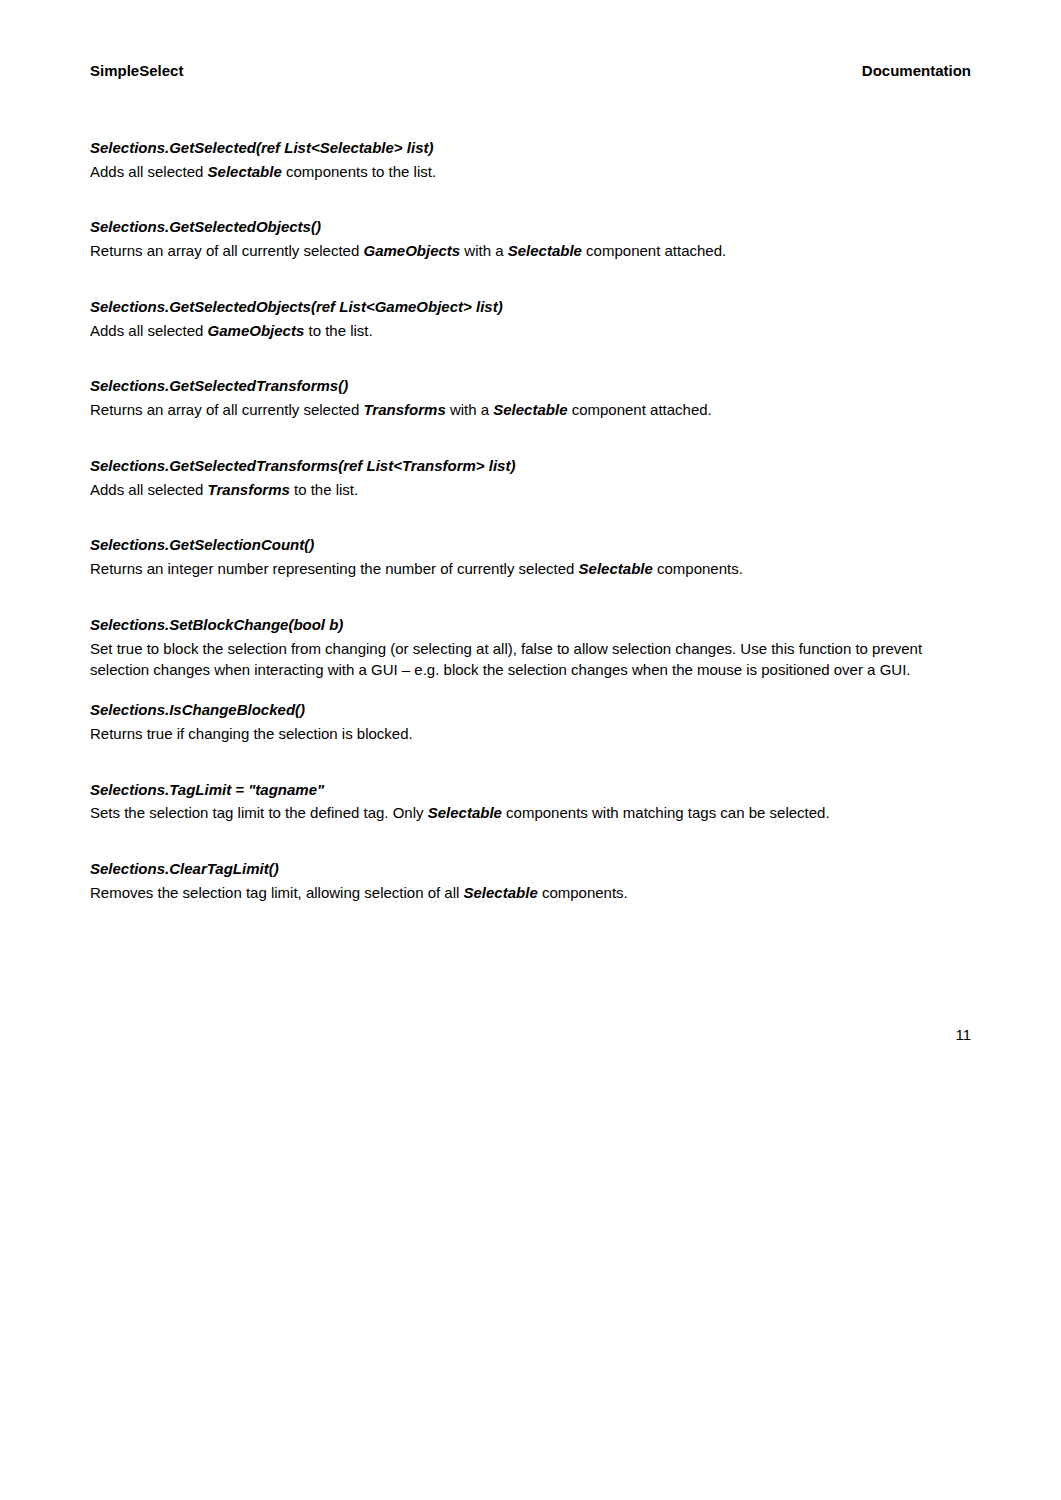SimpleSelect Documentation
Selections.GetSelected(ref List<Selectable> list)
Adds all selected Selectable components to the list.
Selections.GetSelectedObjects()
Returns an array of all currently selected GameObjects with a Selectable component attached.
Selections.GetSelectedObjects(ref List<GameObject> list)
Adds all selected GameObjects to the list.
Selections.GetSelectedTransforms()
Returns an array of all currently selected Transforms with a Selectable component attached.
Selections.GetSelectedTransforms(ref List<Transform> list)
Adds all selected Transforms to the list.
Selections.GetSelectionCount()
Returns an integer number representing the number of currently selected Selectable components.
Selections.SetBlockChange(bool b)
Set true to block the selection from changing (or selecting at all), false to allow selection changes. Use this function to prevent selection changes when interacting with a GUI – e.g. block the selection changes when the mouse is positioned over a GUI.
Selections.IsChangeBlocked()
Returns true if changing the selection is blocked.
Selections.TagLimit = "tagname"
Sets the selection tag limit to the defined tag. Only Selectable components with matching tags can be selected.
Selections.ClearTagLimit()
Removes the selection tag limit, allowing selection of all Selectable components.
11